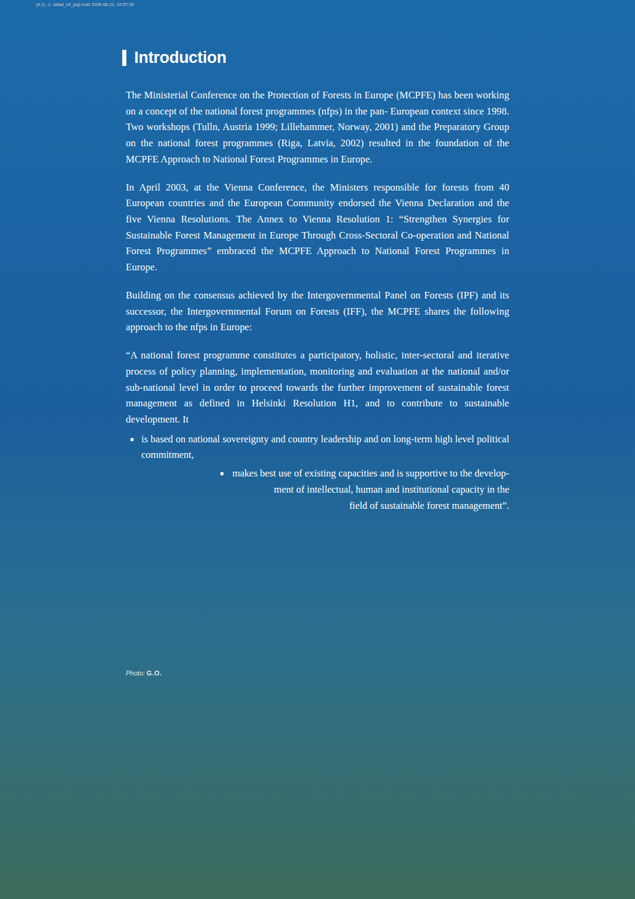(4,1) -1- sklad_v4_pop.indd 2005-06-21, 10:57:39
Introduction
The Ministerial Conference on the Protection of Forests in Europe (MCPFE) has been working on a concept of the national forest programmes (nfps) in the pan- European context since 1998. Two workshops (Tulln, Austria 1999; Lillehammer, Norway, 2001) and the Preparatory Group on the national forest programmes (Riga, Latvia, 2002) resulted in the foundation of the MCPFE Approach to National Forest Programmes in Europe.
In April 2003, at the Vienna Conference, the Ministers responsible for forests from 40 European countries and the European Community endorsed the Vienna Declaration and the five Vienna Resolutions. The Annex to Vienna Resolution 1: “Strengthen Synergies for Sustainable Forest Management in Europe Through Cross-Sectoral Co-operation and National Forest Programmes” embraced the MCPFE Approach to National Forest Programmes in Europe.
Building on the consensus achieved by the Intergovernmental Panel on Forests (IPF) and its successor, the Intergovernmental Forum on Forests (IFF), the MCPFE shares the following approach to the nfps in Europe:
“A national forest programme constitutes a participatory, holistic, inter-sectoral and iterative process of policy planning, implementation, monitoring and evaluation at the national and/or sub-national level in order to proceed towards the further improvement of sustainable forest management as defined in Helsinki Resolution H1, and to contribute to sustainable development. It
is based on national sovereignty and country leadership and on long-term high level political commitment,
makes best use of existing capacities and is supportive to the develop- ment of intellectual, human and institutional capacity in the field of sustainable forest management”.
Photo: G.O.